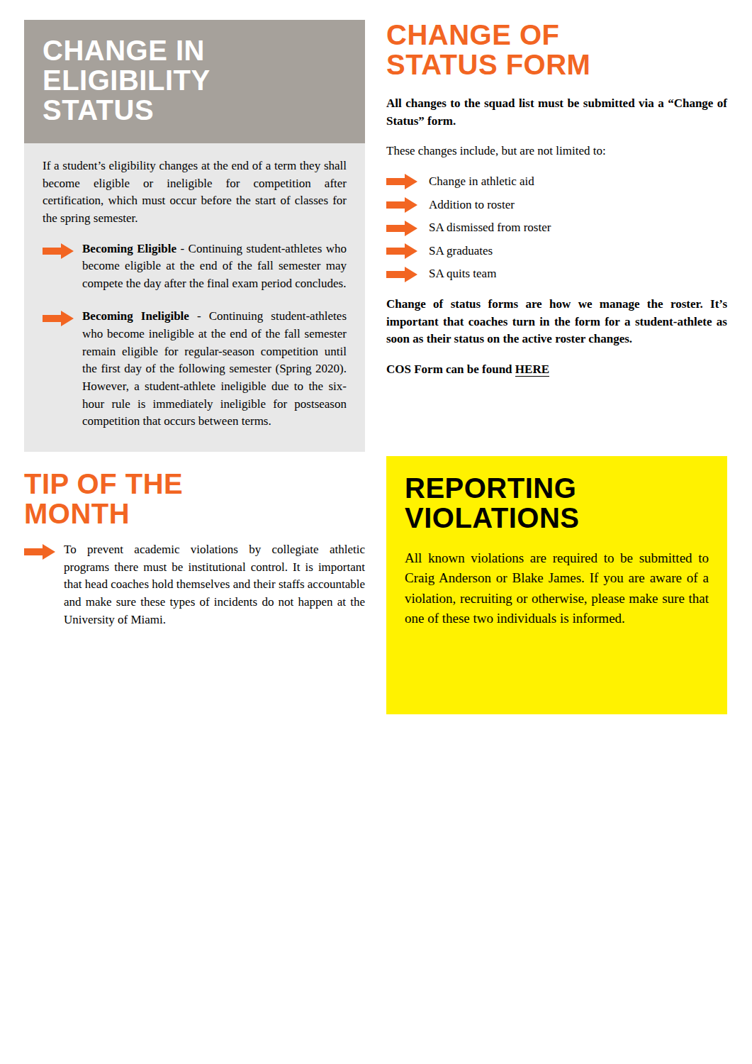Change in
Eligibility
Status
If a student’s eligibility changes at the end of a term they shall become eligible or ineligible for competition after certification, which must occur before the start of classes for the spring semester.
Becoming Eligible - Continuing student-athletes who become eligible at the end of the fall semester may compete the day after the final exam period concludes.
Becoming Ineligible - Continuing student-athletes who become ineligible at the end of the fall semester remain eligible for regular-season competition until the first day of the following semester (Spring 2020). However, a student-athlete ineligible due to the six-hour rule is immediately ineligible for postseason competition that occurs between terms.
Change of
Status Form
All changes to the squad list must be submitted via a “Change of Status” form.
These changes include, but are not limited to:
Change in athletic aid
Addition to roster
SA dismissed from roster
SA graduates
SA quits team
Change of status forms are how we manage the roster. It’s important that coaches turn in the form for a student-athlete as soon as their status on the active roster changes.
COS Form can be found HERE
Tip of the
Month
To prevent academic violations by collegiate athletic programs there must be institutional control. It is important that head coaches hold themselves and their staffs accountable and make sure these types of incidents do not happen at the University of Miami.
Reporting
Violations
All known violations are required to be submitted to Craig Anderson or Blake James. If you are aware of a violation, recruiting or otherwise, please make sure that one of these two individuals is informed.